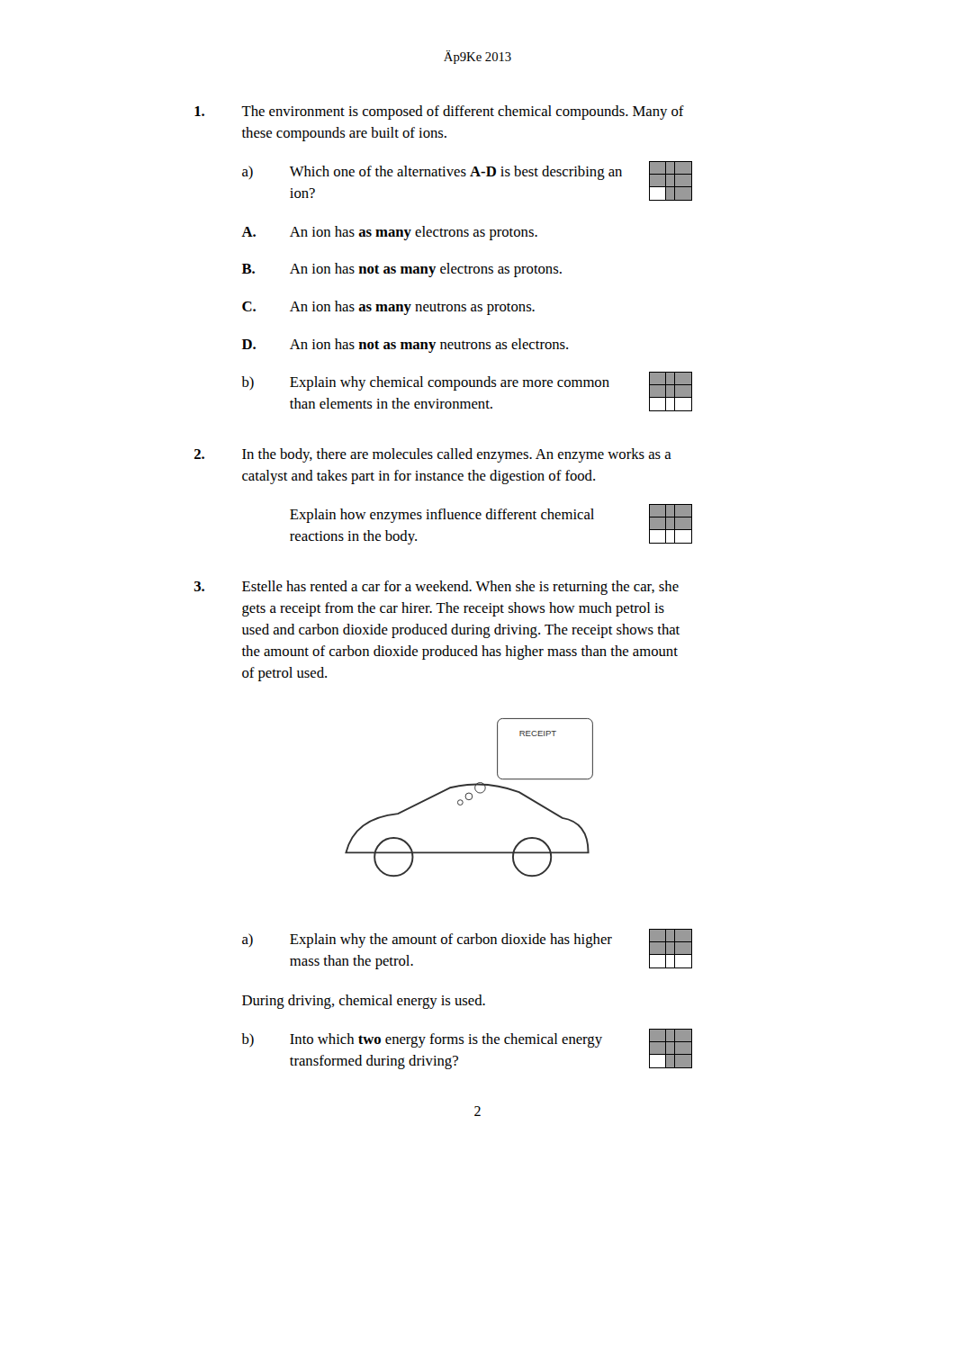Äp9Ke 2013
1.
The environment is composed of different chemical compounds. Many of these compounds are built of ions.
a)
Which one of the alternatives A-D is best describing an ion?
A.
An ion has as many electrons as protons.
B.
An ion has not as many electrons as protons.
C.
An ion has as many neutrons as protons.
D.
An ion has not as many neutrons as electrons.
b)
Explain why chemical compounds are more common than elements in the environment.
2.
In the body, there are molecules called enzymes. An enzyme works as a catalyst and takes part in for instance the digestion of food.
Explain how enzymes influence different chemical reactions in the body.
3.
Estelle has rented a car for a weekend. When she is returning the car, she gets a receipt from the car hirer. The receipt shows how much petrol is used and carbon dioxide produced during driving. The receipt shows that the amount of carbon dioxide produced has higher mass than the amount of petrol used.
a)
Explain why the amount of carbon dioxide has higher mass than the petrol.
During driving, chemical energy is used.
b)
Into which two energy forms is the chemical energy transformed during driving?
2